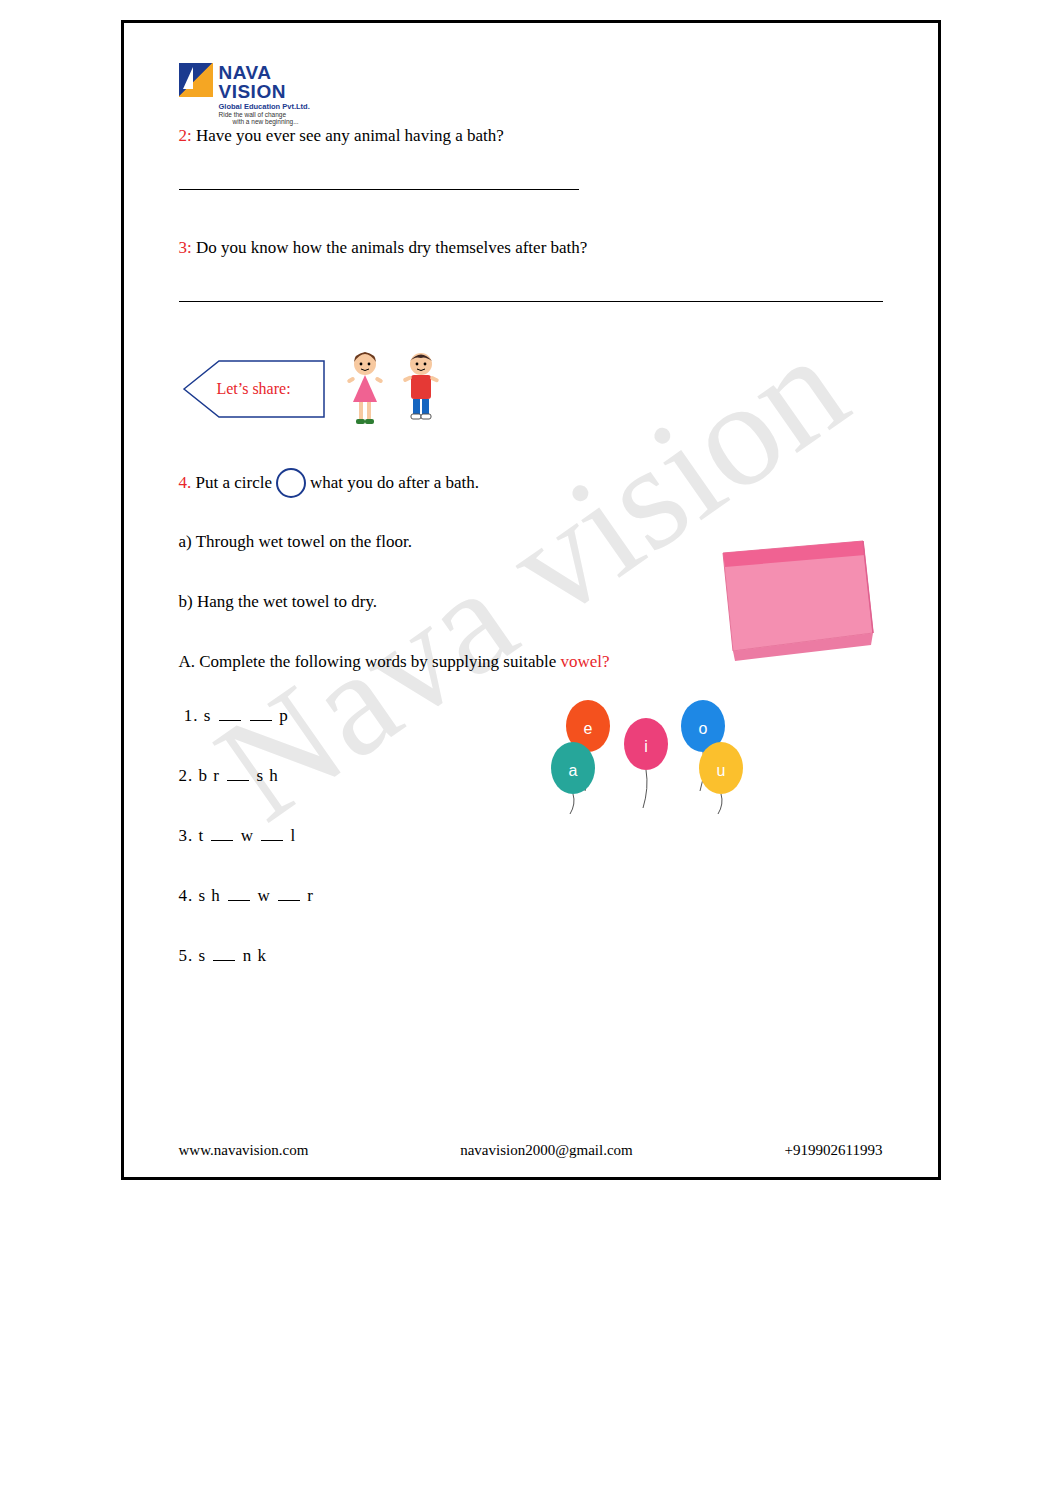Nava vision
NAVA
VISION
Global Education Pvt.Ltd.
Ride the wall of change
with a new beginning...
2: Have you ever see any animal having a bath?
3: Do you know how the animals dry themselves after bath?
Let’s share:
4. Put a circle what you do after a bath.
a) Through wet towel on the floor.
b) Hang the wet towel to dry.
A. Complete the following words by supplying suitable vowel?
1. s p
2. b r s h
3. t w l
4. s h w r
5. s n k
e o i a u
www.navavision.com navavision2000@gmail.com +919902611993